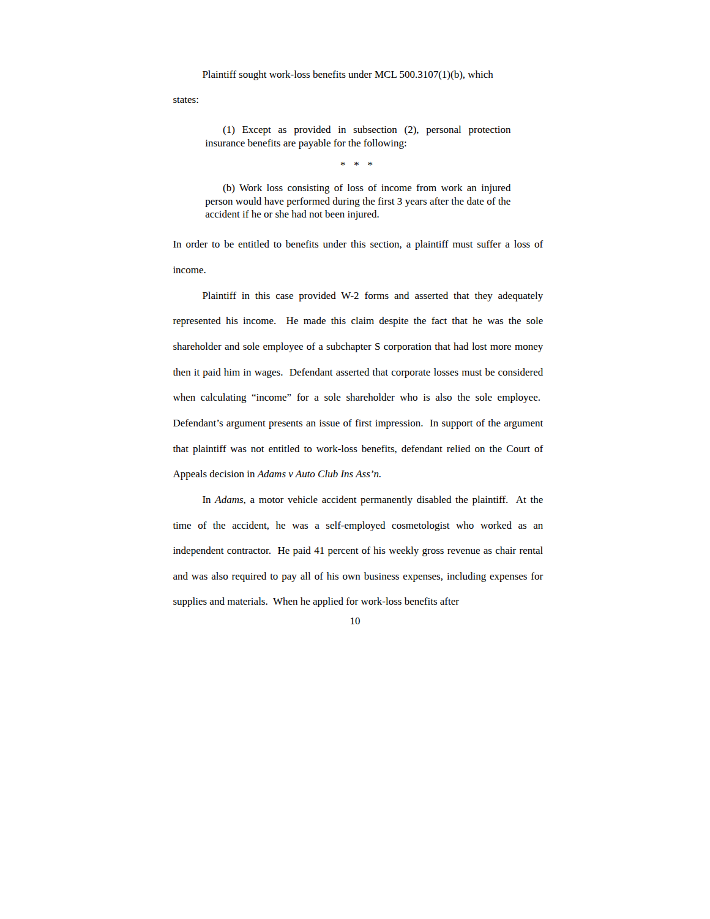Plaintiff sought work-loss benefits under MCL 500.3107(1)(b), which
states:
(1) Except as provided in subsection (2), personal protection insurance benefits are payable for the following:
* * *
(b) Work loss consisting of loss of income from work an injured person would have performed during the first 3 years after the date of the accident if he or she had not been injured.
In order to be entitled to benefits under this section, a plaintiff must suffer a loss of income.
Plaintiff in this case provided W-2 forms and asserted that they adequately represented his income. He made this claim despite the fact that he was the sole shareholder and sole employee of a subchapter S corporation that had lost more money then it paid him in wages. Defendant asserted that corporate losses must be considered when calculating “income” for a sole shareholder who is also the sole employee. Defendant’s argument presents an issue of first impression. In support of the argument that plaintiff was not entitled to work-loss benefits, defendant relied on the Court of Appeals decision in Adams v Auto Club Ins Ass’n.
In Adams, a motor vehicle accident permanently disabled the plaintiff. At the time of the accident, he was a self-employed cosmetologist who worked as an independent contractor. He paid 41 percent of his weekly gross revenue as chair rental and was also required to pay all of his own business expenses, including expenses for supplies and materials. When he applied for work-loss benefits after
10